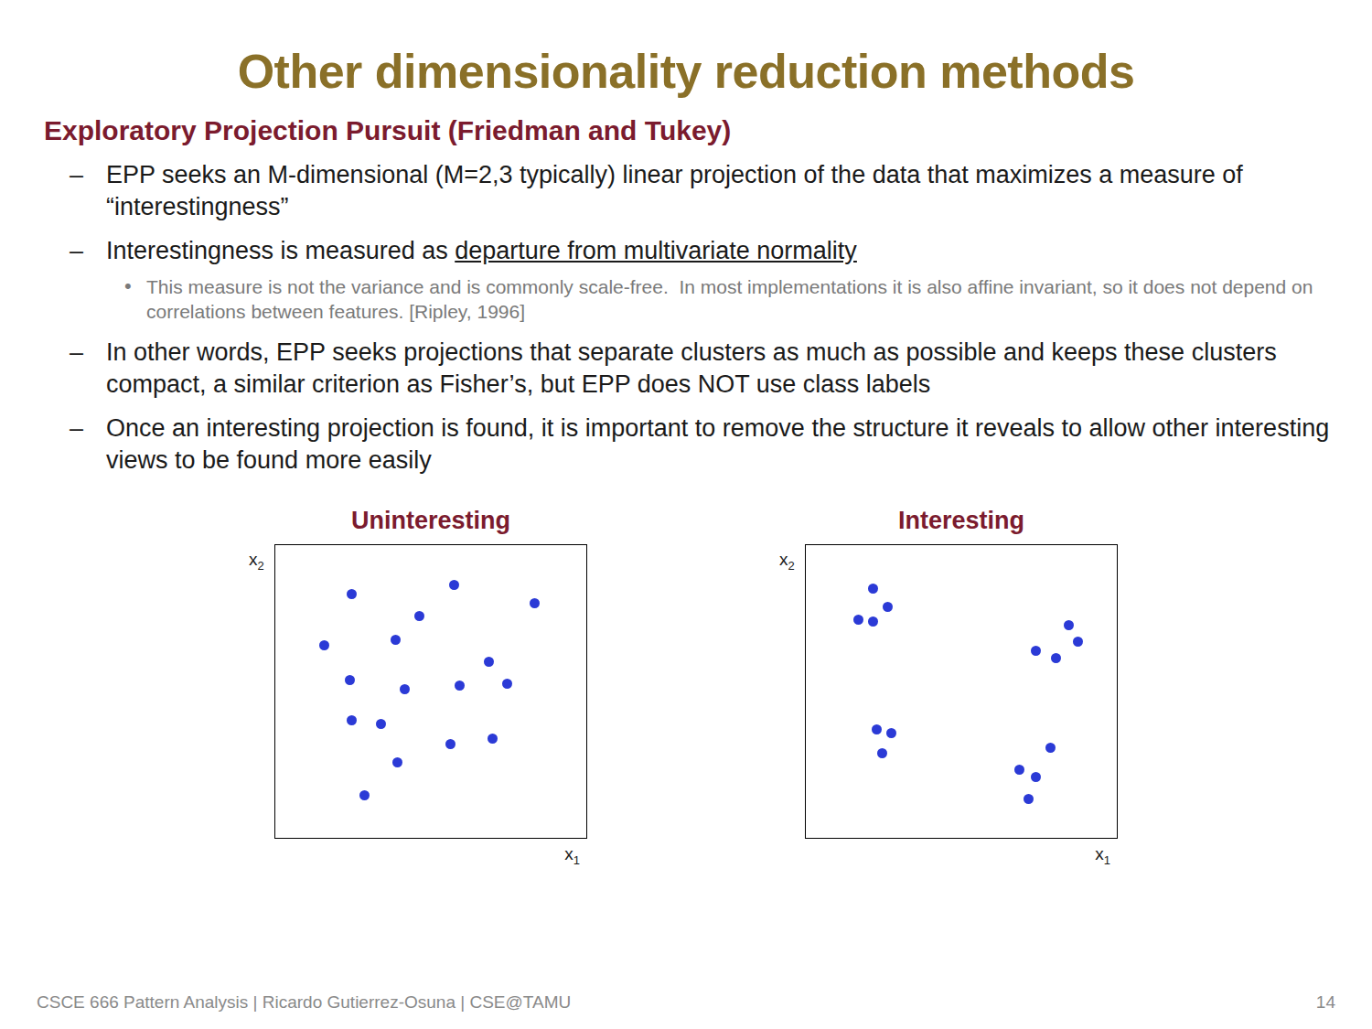Other dimensionality reduction methods
Exploratory Projection Pursuit (Friedman and Tukey)
EPP seeks an M-dimensional (M=2,3 typically) linear projection of the data that maximizes a measure of “interestingness”
Interestingness is measured as departure from multivariate normality
This measure is not the variance and is commonly scale-free. In most implementations it is also affine invariant, so it does not depend on correlations between features. [Ripley, 1996]
In other words, EPP seeks projections that separate clusters as much as possible and keeps these clusters compact, a similar criterion as Fisher’s, but EPP does NOT use class labels
Once an interesting projection is found, it is important to remove the structure it reveals to allow other interesting views to be found more easily
Uninteresting
x2
x1
Interesting
x2
x1
CSCE 666 Pattern Analysis | Ricardo Gutierrez-Osuna | CSE@TAMU 14